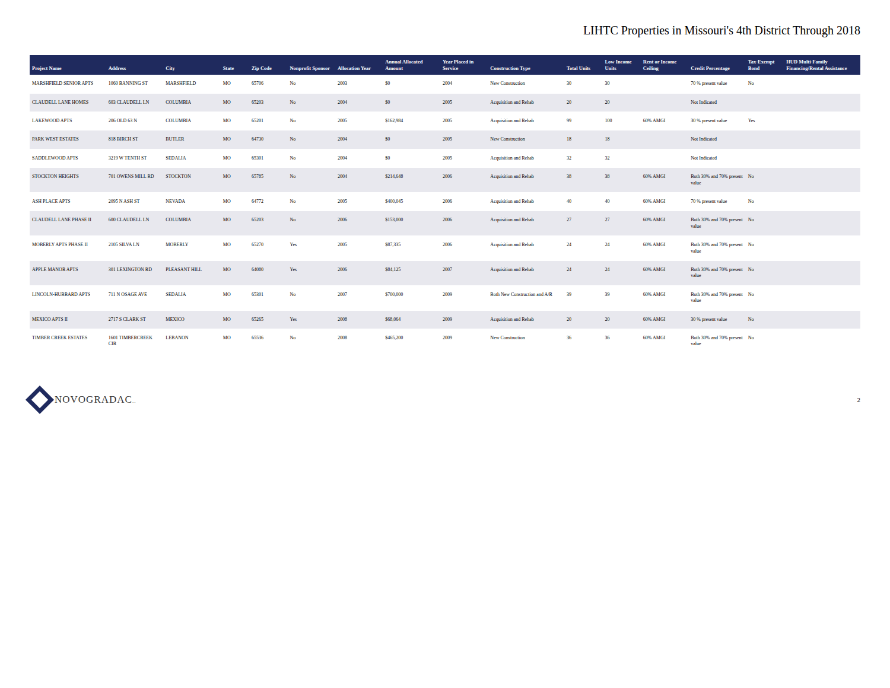LIHTC Properties in Missouri's 4th District Through 2018
| Project Name | Address | City | State | Zip Code | Nonprofit Sponsor | Allocation Year | Annual Allocated Amount | Year Placed in Service | Construction Type | Total Units | Low Income Units | Rent or Income Ceiling | Credit Percentage | Tax-Exempt Bond | HUD Multi-Family Financing/Rental Assistance |
| --- | --- | --- | --- | --- | --- | --- | --- | --- | --- | --- | --- | --- | --- | --- | --- |
| MARSHFIELD SENIOR APTS | 1060 BANNING ST | MARSHFIELD | MO | 65706 | No | 2003 | $0 | 2004 | New Construction | 30 | 30 | | 70 % present value | No | |
| CLAUDELL LANE HOMES | 603 CLAUDELL LN | COLUMBIA | MO | 65203 | No | 2004 | $0 | 2005 | Acquisition and Rehab | 20 | 20 | | Not Indicated | | |
| LAKEWOOD APTS | 206 OLD 63 N | COLUMBIA | MO | 65201 | No | 2005 | $162,984 | 2005 | Acquisition and Rehab | 99 | 100 | 60% AMGI | 30 % present value | Yes | |
| PARK WEST ESTATES | 818 BIRCH ST | BUTLER | MO | 64730 | No | 2004 | $0 | 2005 | New Construction | 18 | 18 | | Not Indicated | | |
| SADDLEWOOD APTS | 3219 W TENTH ST | SEDALIA | MO | 65301 | No | 2004 | $0 | 2005 | Acquisition and Rehab | 32 | 32 | | Not Indicated | | |
| STOCKTON HEIGHTS | 701 OWENS MILL RD | STOCKTON | MO | 65785 | No | 2004 | $214,648 | 2006 | Acquisition and Rehab | 38 | 38 | 60% AMGI | Both 30% and 70% present value | No | |
| ASH PLACE APTS | 2095 N ASH ST | NEVADA | MO | 64772 | No | 2005 | $400,045 | 2006 | Acquisition and Rehab | 40 | 40 | 60% AMGI | 70 % present value | No | |
| CLAUDELL LANE PHASE II | 600 CLAUDELL LN | COLUMBIA | MO | 65203 | No | 2006 | $153,000 | 2006 | Acquisition and Rehab | 27 | 27 | 60% AMGI | Both 30% and 70% present value | No | |
| MOBERLY APTS PHASE II | 2105 SILVA LN | MOBERLY | MO | 65270 | Yes | 2005 | $87,335 | 2006 | Acquisition and Rehab | 24 | 24 | 60% AMGI | Both 30% and 70% present value | No | |
| APPLE MANOR APTS | 301 LEXINGTON RD | PLEASANT HILL | MO | 64080 | Yes | 2006 | $84,125 | 2007 | Acquisition and Rehab | 24 | 24 | 60% AMGI | Both 30% and 70% present value | No | |
| LINCOLN-HUBBARD APTS | 711 N OSAGE AVE | SEDALIA | MO | 65301 | No | 2007 | $700,000 | 2009 | Both New Construction and A/R | 39 | 39 | 60% AMGI | Both 30% and 70% present value | No | |
| MEXICO APTS II | 2717 S CLARK ST | MEXICO | MO | 65265 | Yes | 2008 | $68,064 | 2009 | Acquisition and Rehab | 20 | 20 | 60% AMGI | 30 % present value | No | |
| TIMBER CREEK ESTATES | 1601 TIMBERCREEK CIR | LEBANON | MO | 65536 | No | 2008 | $465,200 | 2009 | New Construction | 36 | 36 | 60% AMGI | Both 30% and 70% present value | No | |
NOVOGRADAC..
2